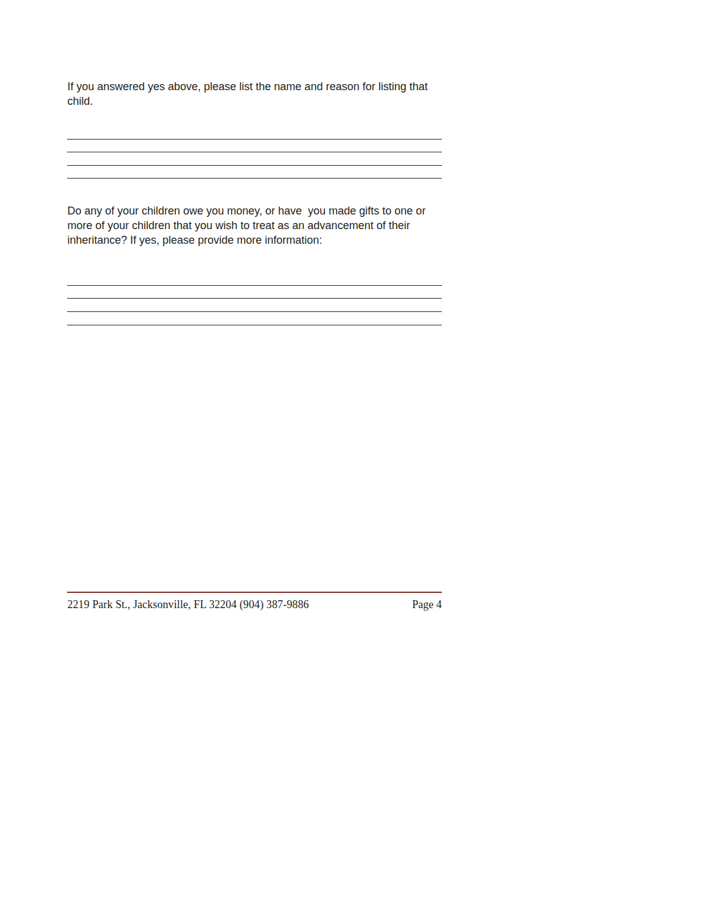If you answered yes above, please list the name and reason for listing that child.
Do any of your children owe you money, or have you made gifts to one or more of your children that you wish to treat as an advancement of their inheritance? If yes, please provide more information:
2219 Park St., Jacksonville, FL 32204 (904) 387-9886 Page 4